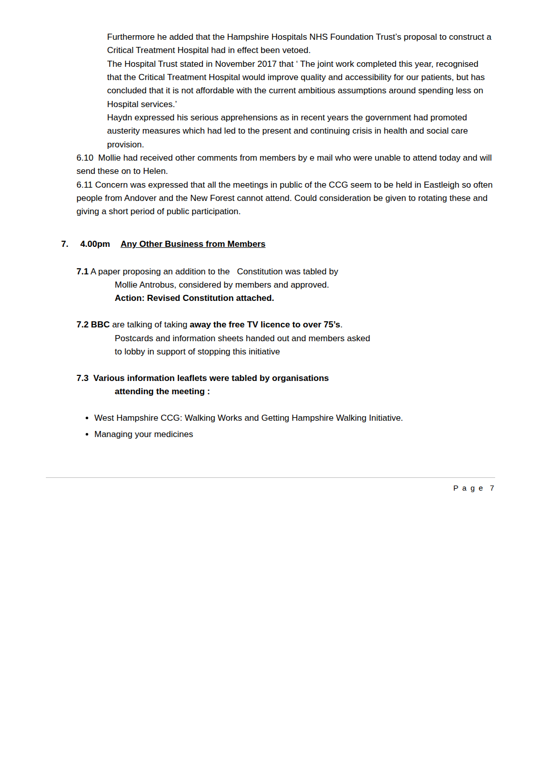Furthermore he added that the Hampshire Hospitals NHS Foundation Trust’s proposal to construct a Critical Treatment Hospital had in effect been vetoed.
The Hospital Trust stated in November 2017 that ‘ The joint work completed this year, recognised that the Critical Treatment Hospital would improve quality and accessibility for our patients, but has concluded that it is not affordable with the current ambitious assumptions around spending less on Hospital services.’
Haydn expressed his serious apprehensions as in recent years the government had promoted austerity measures which had led to the present and continuing crisis in health and social care provision.
6.10 Mollie had received other comments from members by e mail who were unable to attend today and will send these on to Helen.
6.11 Concern was expressed that all the meetings in public of the CCG seem to be held in Eastleigh so often people from Andover and the New Forest cannot attend. Could consideration be given to rotating these and giving a short period of public participation.
7. 4.00pm Any Other Business from Members
7.1 A paper proposing an addition to the Constitution was tabled by
Mollie Antrobus, considered by members and approved.
Action: Revised Constitution attached.
7.2 BBC are talking of taking away the free TV licence to over 75’s.
Postcards and information sheets handed out and members asked
to lobby in support of stopping this initiative
7.3 Various information leaflets were tabled by organisations
attending the meeting :
West Hampshire CCG: Walking Works and Getting Hampshire Walking Initiative.
Managing your medicines
P a g e 7